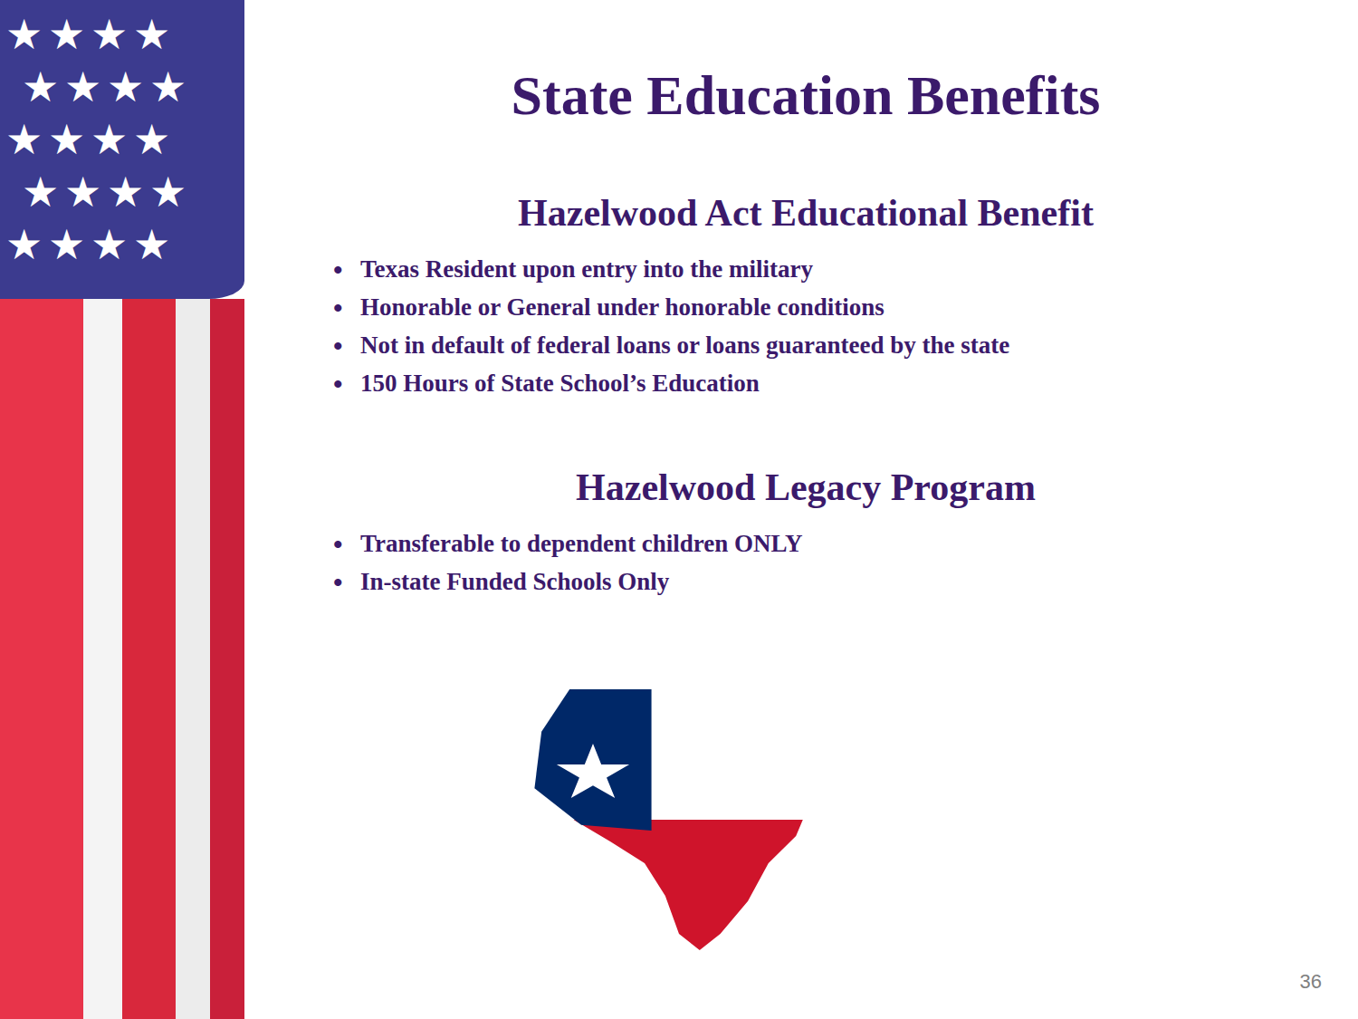★★★★
★★★★
★★★★
★★★★
★★★★
State Education Benefits
Hazelwood Act Educational Benefit
Texas Resident upon entry into the military
Honorable or General under honorable conditions
Not in default of federal loans or loans guaranteed by the state
150 Hours of State School’s Education
Hazelwood Legacy Program
Transferable to dependent children ONLY
In-state Funded Schools Only
36